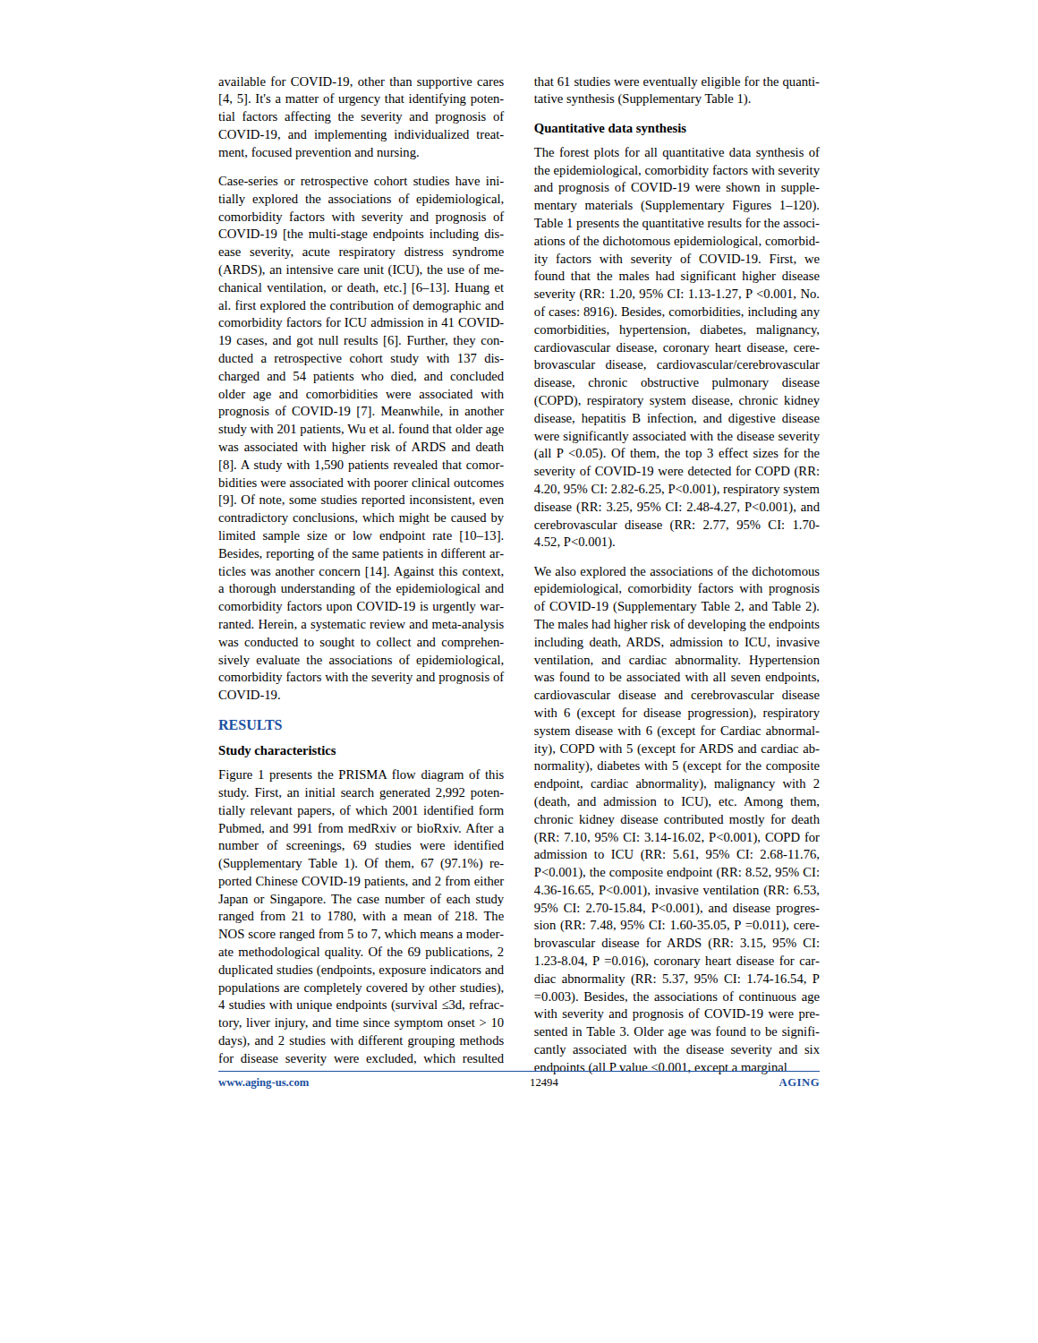available for COVID-19, other than supportive cares [4, 5]. It's a matter of urgency that identifying potential factors affecting the severity and prognosis of COVID-19, and implementing individualized treatment, focused prevention and nursing.
Case-series or retrospective cohort studies have initially explored the associations of epidemiological, comorbidity factors with severity and prognosis of COVID-19 [the multi-stage endpoints including disease severity, acute respiratory distress syndrome (ARDS), an intensive care unit (ICU), the use of mechanical ventilation, or death, etc.] [6–13]. Huang et al. first explored the contribution of demographic and comorbidity factors for ICU admission in 41 COVID-19 cases, and got null results [6]. Further, they conducted a retrospective cohort study with 137 discharged and 54 patients who died, and concluded older age and comorbidities were associated with prognosis of COVID-19 [7]. Meanwhile, in another study with 201 patients, Wu et al. found that older age was associated with higher risk of ARDS and death [8]. A study with 1,590 patients revealed that comorbidities were associated with poorer clinical outcomes [9]. Of note, some studies reported inconsistent, even contradictory conclusions, which might be caused by limited sample size or low endpoint rate [10–13]. Besides, reporting of the same patients in different articles was another concern [14]. Against this context, a thorough understanding of the epidemiological and comorbidity factors upon COVID-19 is urgently warranted. Herein, a systematic review and meta-analysis was conducted to sought to collect and comprehensively evaluate the associations of epidemiological, comorbidity factors with the severity and prognosis of COVID-19.
RESULTS
Study characteristics
Figure 1 presents the PRISMA flow diagram of this study. First, an initial search generated 2,992 potentially relevant papers, of which 2001 identified form Pubmed, and 991 from medRxiv or bioRxiv. After a number of screenings, 69 studies were identified (Supplementary Table 1). Of them, 67 (97.1%) reported Chinese COVID-19 patients, and 2 from either Japan or Singapore. The case number of each study ranged from 21 to 1780, with a mean of 218. The NOS score ranged from 5 to 7, which means a moderate methodological quality. Of the 69 publications, 2 duplicated studies (endpoints, exposure indicators and populations are completely covered by other studies), 4 studies with unique endpoints (survival ≤3d, refractory, liver injury, and time since symptom onset > 10 days), and 2 studies with different grouping methods for disease severity were excluded, which resulted that 61 studies were eventually eligible for the quantitative synthesis (Supplementary Table 1).
Quantitative data synthesis
The forest plots for all quantitative data synthesis of the epidemiological, comorbidity factors with severity and prognosis of COVID-19 were shown in supplementary materials (Supplementary Figures 1–120). Table 1 presents the quantitative results for the associations of the dichotomous epidemiological, comorbidity factors with severity of COVID-19. First, we found that the males had significant higher disease severity (RR: 1.20, 95% CI: 1.13-1.27, P <0.001, No. of cases: 8916). Besides, comorbidities, including any comorbidities, hypertension, diabetes, malignancy, cardiovascular disease, coronary heart disease, cerebrovascular disease, cardiovascular/cerebrovascular disease, chronic obstructive pulmonary disease (COPD), respiratory system disease, chronic kidney disease, hepatitis B infection, and digestive disease were significantly associated with the disease severity (all P <0.05). Of them, the top 3 effect sizes for the severity of COVID-19 were detected for COPD (RR: 4.20, 95% CI: 2.82-6.25, P<0.001), respiratory system disease (RR: 3.25, 95% CI: 2.48-4.27, P<0.001), and cerebrovascular disease (RR: 2.77, 95% CI: 1.70-4.52, P<0.001).
We also explored the associations of the dichotomous epidemiological, comorbidity factors with prognosis of COVID-19 (Supplementary Table 2, and Table 2). The males had higher risk of developing the endpoints including death, ARDS, admission to ICU, invasive ventilation, and cardiac abnormality. Hypertension was found to be associated with all seven endpoints, cardiovascular disease and cerebrovascular disease with 6 (except for disease progression), respiratory system disease with 6 (except for Cardiac abnormality), COPD with 5 (except for ARDS and cardiac abnormality), diabetes with 5 (except for the composite endpoint, cardiac abnormality), malignancy with 2 (death, and admission to ICU), etc. Among them, chronic kidney disease contributed mostly for death (RR: 7.10, 95% CI: 3.14-16.02, P<0.001), COPD for admission to ICU (RR: 5.61, 95% CI: 2.68-11.76, P<0.001), the composite endpoint (RR: 8.52, 95% CI: 4.36-16.65, P<0.001), invasive ventilation (RR: 6.53, 95% CI: 2.70-15.84, P<0.001), and disease progression (RR: 7.48, 95% CI: 1.60-35.05, P =0.011), cerebrovascular disease for ARDS (RR: 3.15, 95% CI: 1.23-8.04, P =0.016), coronary heart disease for cardiac abnormality (RR: 5.37, 95% CI: 1.74-16.54, P =0.003). Besides, the associations of continuous age with severity and prognosis of COVID-19 were presented in Table 3. Older age was found to be significantly associated with the disease severity and six endpoints (all P value <0.001, except a marginal
www.aging-us.com 12494 AGING